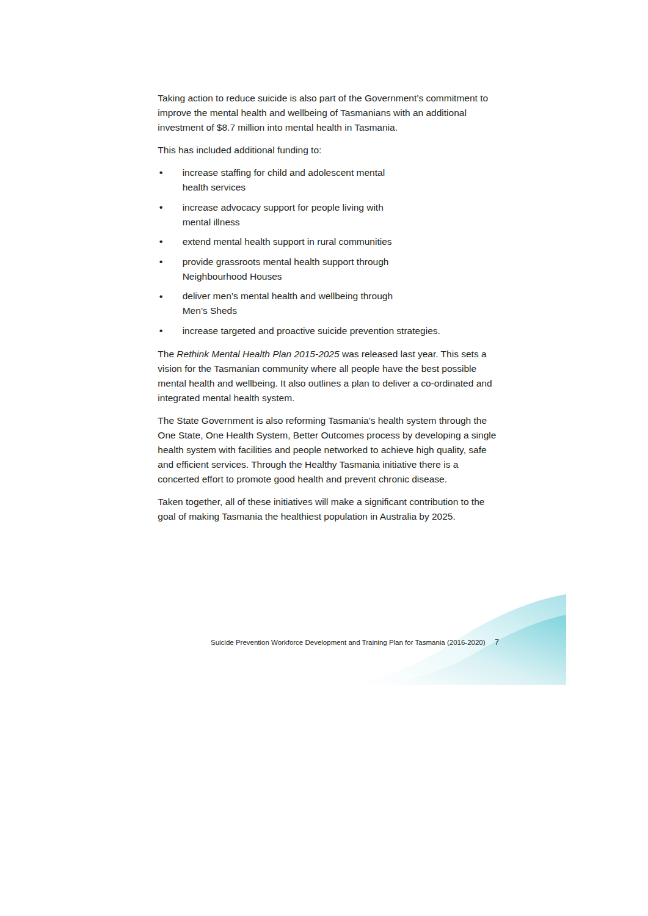Taking action to reduce suicide is also part of the Government’s commitment to improve the mental health and wellbeing of Tasmanians with an additional investment of $8.7 million into mental health in Tasmania.
This has included additional funding to:
increase staffing for child and adolescent mental
health services
increase advocacy support for people living with
mental illness
extend mental health support in rural communities
provide grassroots mental health support through
Neighbourhood Houses
deliver men’s mental health and wellbeing through
Men’s Sheds
increase targeted and proactive suicide prevention strategies.
The Rethink Mental Health Plan 2015-2025 was released last year. This sets a vision for the Tasmanian community where all people have the best possible mental health and wellbeing. It also outlines a plan to deliver a co-ordinated and integrated mental health system.
The State Government is also reforming Tasmania’s health system through the One State, One Health System, Better Outcomes process by developing a single health system with facilities and people networked to achieve high quality, safe and efficient services. Through the Healthy Tasmania initiative there is a concerted effort to promote good health and prevent chronic disease.
Taken together, all of these initiatives will make a significant contribution to the goal of making Tasmania the healthiest population in Australia by 2025.
Suicide Prevention Workforce Development and Training Plan for Tasmania (2016-2020) 7